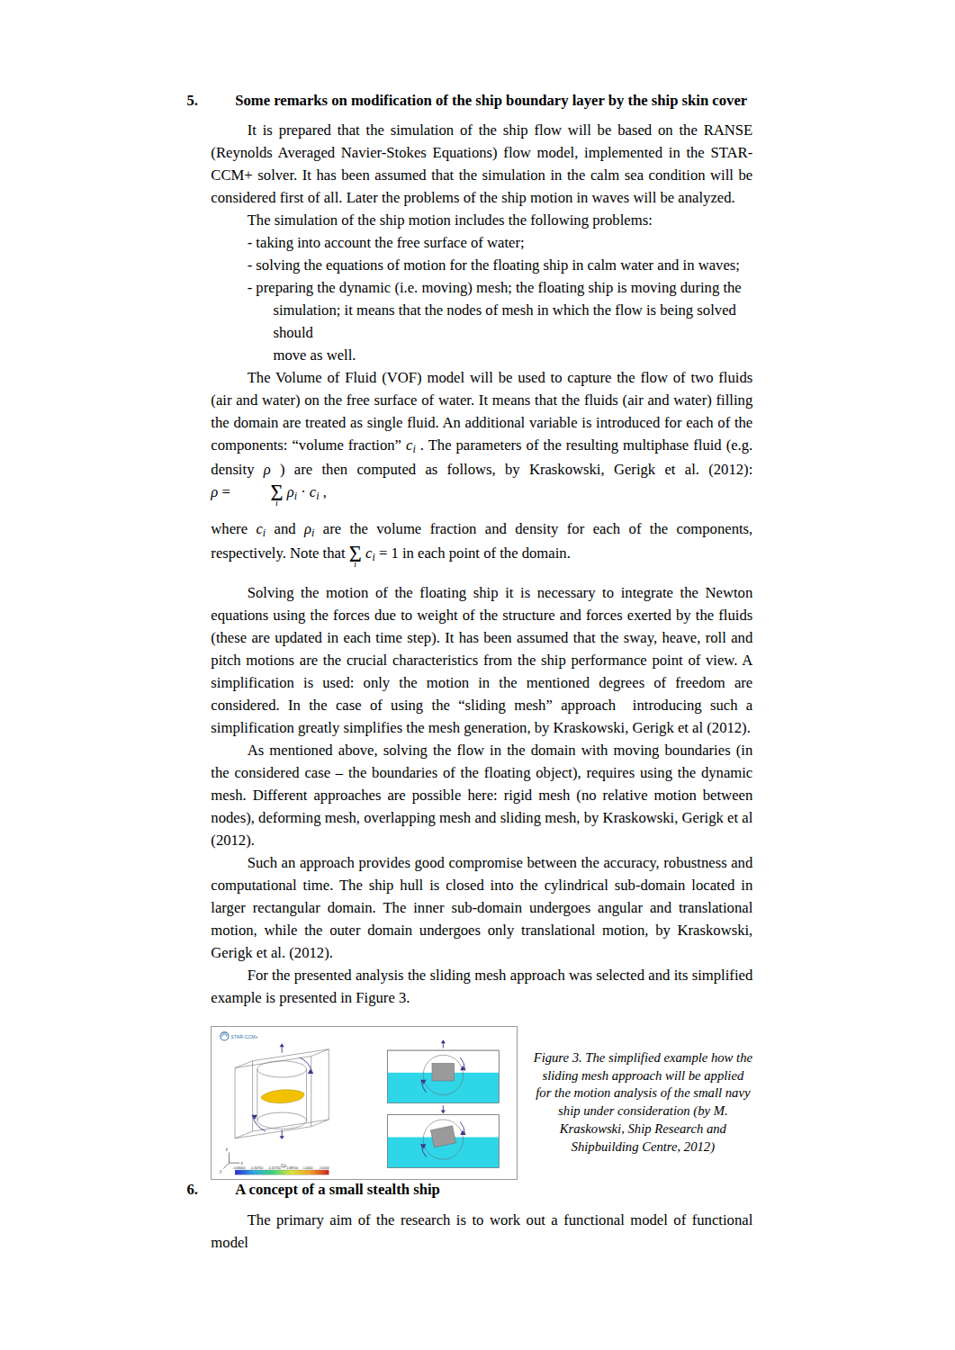5. Some remarks on modification of the ship boundary layer by the ship skin cover
It is prepared that the simulation of the ship flow will be based on the RANSE (Reynolds Averaged Navier-Stokes Equations) flow model, implemented in the STAR-CCM+ solver. It has been assumed that the simulation in the calm sea condition will be considered first of all. Later the problems of the ship motion in waves will be analyzed.
The simulation of the ship motion includes the following problems:
- taking into account the free surface of water;
- solving the equations of motion for the floating ship in calm water and in waves;
- preparing the dynamic (i.e. moving) mesh; the floating ship is moving during the simulation; it means that the nodes of mesh in which the flow is being solved should move as well.
The Volume of Fluid (VOF) model will be used to capture the flow of two fluids (air and water) on the free surface of water. It means that the fluids (air and water) filling the domain are treated as single fluid. An additional variable is introduced for each of the components: “volume fraction” ci . The parameters of the resulting multiphase fluid (e.g. density ρ ) are then computed as follows, by Kraskowski, Gerigk et al. (2012): ρ = Σi ρi · ci ,
where ci and ρi are the volume fraction and density for each of the components, respectively. Note that Σi ci = 1 in each point of the domain.
Solving the motion of the floating ship it is necessary to integrate the Newton equations using the forces due to weight of the structure and forces exerted by the fluids (these are updated in each time step). It has been assumed that the sway, heave, roll and pitch motions are the crucial characteristics from the ship performance point of view. A simplification is used: only the motion in the mentioned degrees of freedom are considered. In the case of using the “sliding mesh” approach introducing such a simplification greatly simplifies the mesh generation, by Kraskowski, Gerigk et al (2012).
As mentioned above, solving the flow in the domain with moving boundaries (in the considered case – the boundaries of the floating object), requires using the dynamic mesh. Different approaches are possible here: rigid mesh (no relative motion between nodes), deforming mesh, overlapping mesh and sliding mesh, by Kraskowski, Gerigk et al (2012).
Such an approach provides good compromise between the accuracy, robustness and computational time. The ship hull is closed into the cylindrical sub-domain located in larger rectangular domain. The inner sub-domain undergoes angular and translational motion, while the outer domain undergoes only translational motion, by Kraskowski, Gerigk et al. (2012).
For the presented analysis the sliding mesh approach was selected and its simplified example is presented in Figure 3.
STAR-CCM+ z x y Cp -0.83000 -0.34700 0.32700 0.88700 1.4400 2.0000
Figure 3. The simplified example how the sliding mesh approach will be applied for the motion analysis of the small navy ship under consideration (by M. Kraskowski, Ship Research and Shipbuilding Centre, 2012)
6. A concept of a small stealth ship
The primary aim of the research is to work out a functional model of functional model